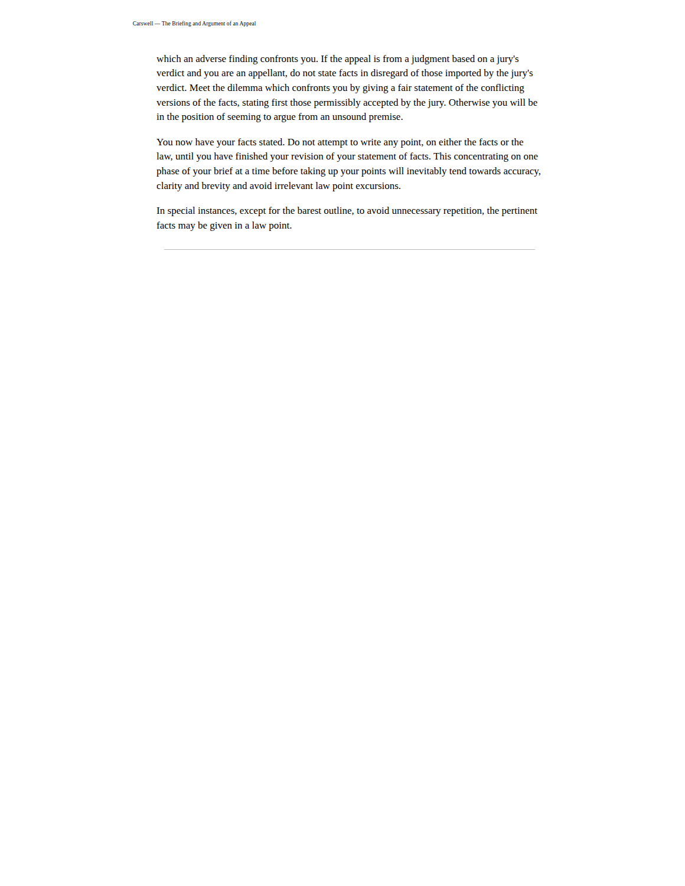Carswell — The Briefing and Argument of an Appeal
which an adverse finding confronts you. If the appeal is from a judgment based on a jury's verdict and you are an appellant, do not state facts in disregard of those imported by the jury's verdict. Meet the dilemma which confronts you by giving a fair statement of the conflicting versions of the facts, stating first those permissibly accepted by the jury. Otherwise you will be in the position of seeming to argue from an unsound premise.
You now have your facts stated. Do not attempt to write any point, on either the facts or the law, until you have finished your revision of your statement of facts. This concentrating on one phase of your brief at a time before taking up your points will inevitably tend towards accuracy, clarity and brevity and avoid irrelevant law point excursions.
In special instances, except for the barest outline, to avoid unnecessary repetition, the pertinent facts may be given in a law point.